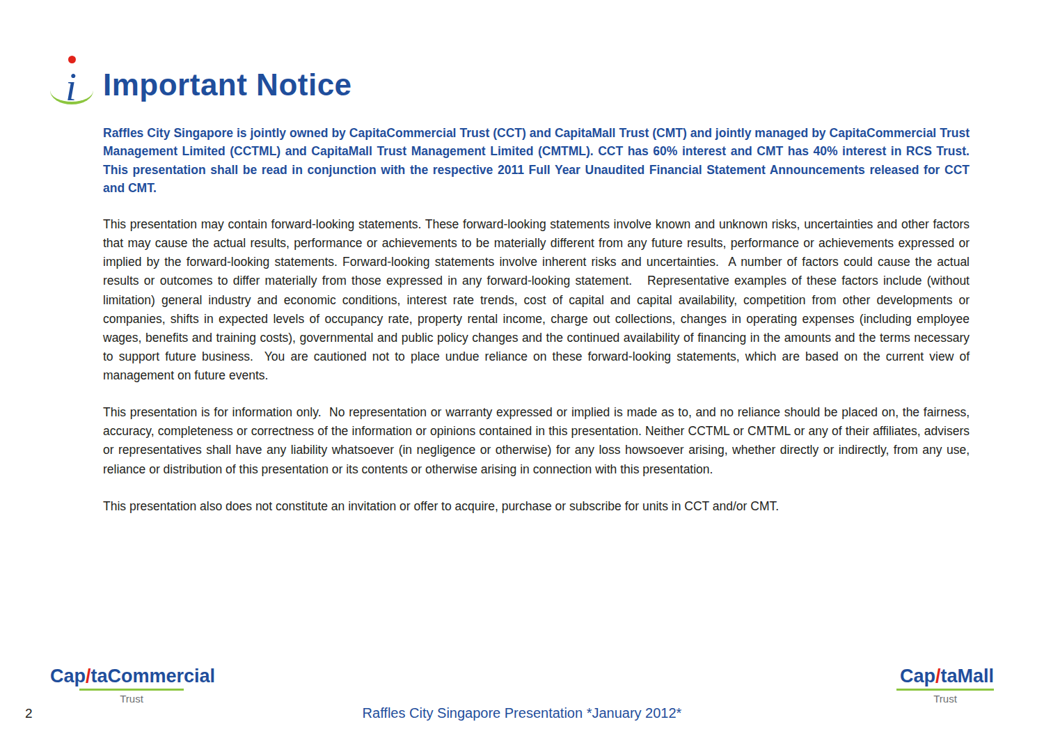i
Important Notice
Raffles City Singapore is jointly owned by CapitaCommercial Trust (CCT) and CapitaMall Trust (CMT) and jointly managed by CapitaCommercial Trust Management Limited (CCTML) and CapitaMall Trust Management Limited (CMTML). CCT has 60% interest and CMT has 40% interest in RCS Trust. This presentation shall be read in conjunction with the respective 2011 Full Year Unaudited Financial Statement Announcements released for CCT and CMT.
This presentation may contain forward-looking statements. These forward-looking statements involve known and unknown risks, uncertainties and other factors that may cause the actual results, performance or achievements to be materially different from any future results, performance or achievements expressed or implied by the forward-looking statements. Forward-looking statements involve inherent risks and uncertainties. A number of factors could cause the actual results or outcomes to differ materially from those expressed in any forward-looking statement. Representative examples of these factors include (without limitation) general industry and economic conditions, interest rate trends, cost of capital and capital availability, competition from other developments or companies, shifts in expected levels of occupancy rate, property rental income, charge out collections, changes in operating expenses (including employee wages, benefits and training costs), governmental and public policy changes and the continued availability of financing in the amounts and the terms necessary to support future business. You are cautioned not to place undue reliance on these forward-looking statements, which are based on the current view of management on future events.
This presentation is for information only. No representation or warranty expressed or implied is made as to, and no reliance should be placed on, the fairness, accuracy, completeness or correctness of the information or opinions contained in this presentation. Neither CCTML or CMTML or any of their affiliates, advisers or representatives shall have any liability whatsoever (in negligence or otherwise) for any loss howsoever arising, whether directly or indirectly, from any use, reliance or distribution of this presentation or its contents or otherwise arising in connection with this presentation.
This presentation also does not constitute an invitation or offer to acquire, purchase or subscribe for units in CCT and/or CMT.
2
Raffles City Singapore Presentation *January 2012*
Cap/taCommercial
Trust
Cap/taMall
Trust